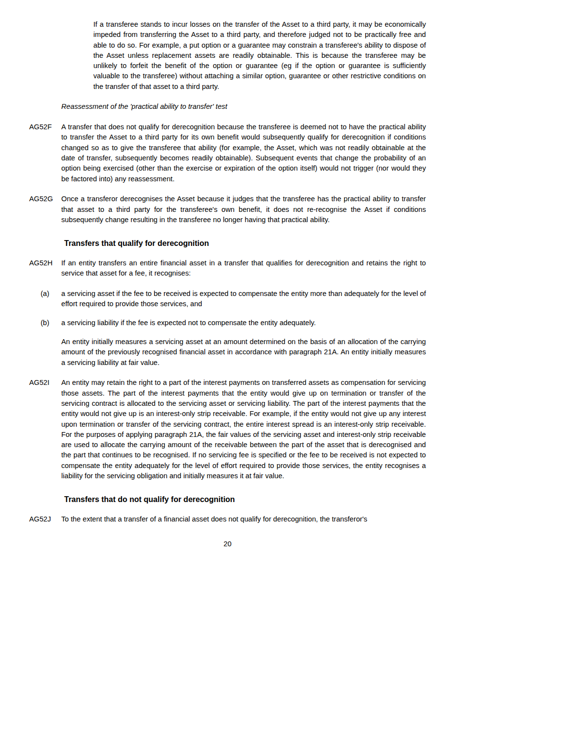If a transferee stands to incur losses on the transfer of the Asset to a third party, it may be economically impeded from transferring the Asset to a third party, and therefore judged not to be practically free and able to do so. For example, a put option or a guarantee may constrain a transferee's ability to dispose of the Asset unless replacement assets are readily obtainable. This is because the transferee may be unlikely to forfeit the benefit of the option or guarantee (eg if the option or guarantee is sufficiently valuable to the transferee) without attaching a similar option, guarantee or other restrictive conditions on the transfer of that asset to a third party.
Reassessment of the 'practical ability to transfer' test
AG52F
A transfer that does not qualify for derecognition because the transferee is deemed not to have the practical ability to transfer the Asset to a third party for its own benefit would subsequently qualify for derecognition if conditions changed so as to give the transferee that ability (for example, the Asset, which was not readily obtainable at the date of transfer, subsequently becomes readily obtainable). Subsequent events that change the probability of an option being exercised (other than the exercise or expiration of the option itself) would not trigger (nor would they be factored into) any reassessment.
AG52G
Once a transferor derecognises the Asset because it judges that the transferee has the practical ability to transfer that asset to a third party for the transferee's own benefit, it does not re-recognise the Asset if conditions subsequently change resulting in the transferee no longer having that practical ability.
Transfers that qualify for derecognition
AG52H
If an entity transfers an entire financial asset in a transfer that qualifies for derecognition and retains the right to service that asset for a fee, it recognises:
(a)
a servicing asset if the fee to be received is expected to compensate the entity more than adequately for the level of effort required to provide those services, and
(b)
a servicing liability if the fee is expected not to compensate the entity adequately.
An entity initially measures a servicing asset at an amount determined on the basis of an allocation of the carrying amount of the previously recognised financial asset in accordance with paragraph 21A. An entity initially measures a servicing liability at fair value.
AG52I
An entity may retain the right to a part of the interest payments on transferred assets as compensation for servicing those assets. The part of the interest payments that the entity would give up on termination or transfer of the servicing contract is allocated to the servicing asset or servicing liability. The part of the interest payments that the entity would not give up is an interest-only strip receivable. For example, if the entity would not give up any interest upon termination or transfer of the servicing contract, the entire interest spread is an interest-only strip receivable. For the purposes of applying paragraph 21A, the fair values of the servicing asset and interest-only strip receivable are used to allocate the carrying amount of the receivable between the part of the asset that is derecognised and the part that continues to be recognised. If no servicing fee is specified or the fee to be received is not expected to compensate the entity adequately for the level of effort required to provide those services, the entity recognises a liability for the servicing obligation and initially measures it at fair value.
Transfers that do not qualify for derecognition
AG52J
To the extent that a transfer of a financial asset does not qualify for derecognition, the transferor's
20